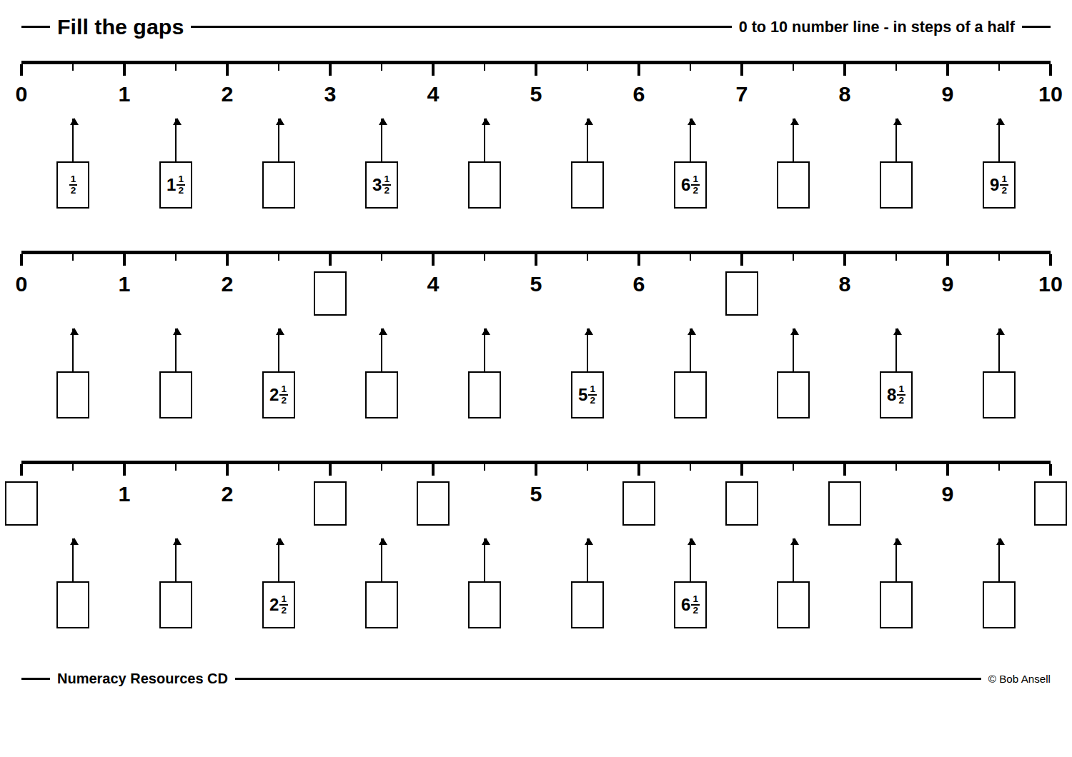Fill the gaps
0 to 10 number line - in steps of a half
0 1 2 3 4 5 6 7 8 9 10
12
112
312
612
912
0 1 2 4 5 6 8 9 10
212
512
812
1 2 5 9
212
612
Numeracy Resources CD © Bob Ansell